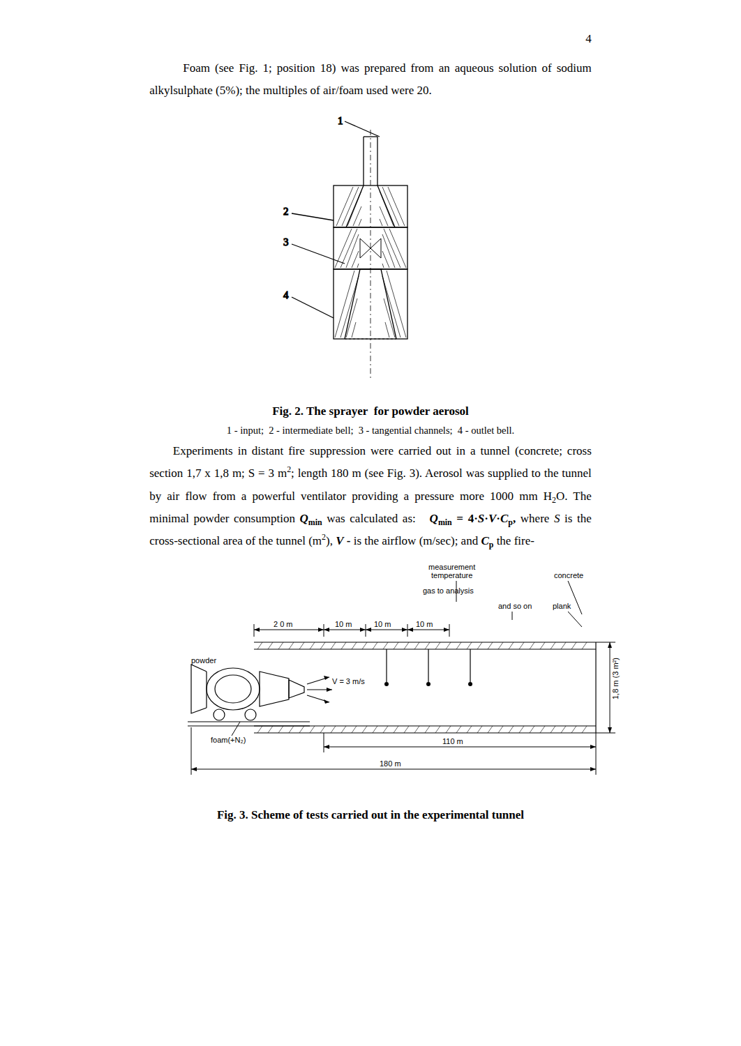4
Foam (see Fig. 1; position 18) was prepared from an aqueous solution of sodium alkylsulphate (5%); the multiples of air/foam used were 20.
1 2 3 4
Fig. 2. The sprayer for powder aerosol
1 - input; 2 - intermediate bell; 3 - tangential channels; 4 - outlet bell.
Experiments in distant fire suppression were carried out in a tunnel (concrete; cross section 1,7 x 1,8 m; S = 3 m2; length 180 m (see Fig. 3). Aerosol was supplied to the tunnel by air flow from a powerful ventilator providing a pressure more 1000 mm H2O. The minimal powder consumption Qmin was calculated as: Qmin = 4·S·V·Cp, where S is the cross-sectional area of the tunnel (m2), V - is the airflow (m/sec); and Cp the fire-
measurement temperature concrete gas to analysis and so on plank 2 0 m 10 m 10 m 10 m powder V = 3 m/s foam(+N₂) 1,8 m (3 m²) 110 m 180 m
Fig. 3. Scheme of tests carried out in the experimental tunnel